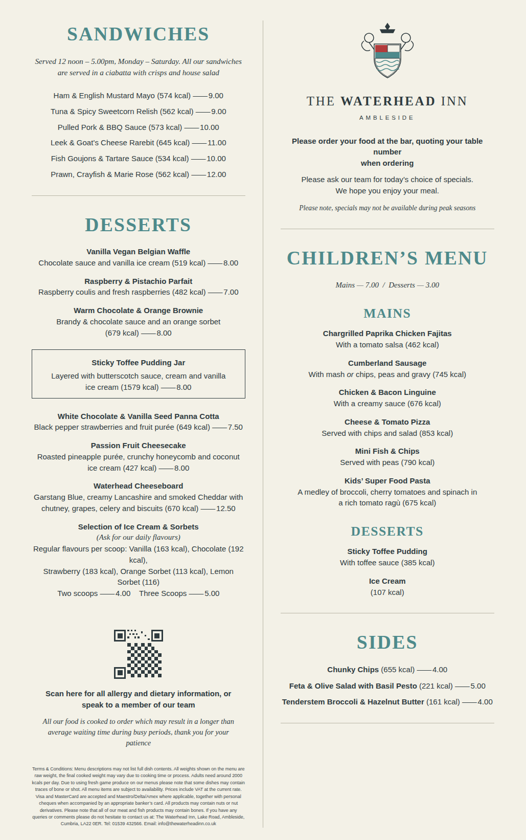Sandwiches
Served 12 noon – 5.00pm, Monday – Saturday. All our sandwiches
are served in a ciabatta with crisps and house salad
Ham & English Mustard Mayo (574 kcal) 9.00
Tuna & Spicy Sweetcorn Relish (562 kcal) 9.00
Pulled Pork & BBQ Sauce (573 kcal) 10.00
Leek & Goat’s Cheese Rarebit (645 kcal) 11.00
Fish Goujons & Tartare Sauce (534 kcal) 10.00
Prawn, Crayfish & Marie Rose (562 kcal) 12.00
Desserts
Vanilla Vegan Belgian Waffle Chocolate sauce and vanilla ice cream (519 kcal) 8.00
Raspberry & Pistachio Parfait Raspberry coulis and fresh raspberries (482 kcal) 7.00
Warm Chocolate & Orange Brownie Brandy & chocolate sauce and an orange sorbet
(679 kcal) 8.00
Sticky Toffee Pudding Jar Layered with butterscotch sauce, cream and vanilla
ice cream (1579 kcal) 8.00
White Chocolate & Vanilla Seed Panna Cotta Black pepper strawberries and fruit purée (649 kcal) 7.50
Passion Fruit Cheesecake Roasted pineapple purée, crunchy honeycomb and coconut
ice cream (427 kcal) 8.00
Waterhead Cheeseboard Garstang Blue, creamy Lancashire and smoked Cheddar with
chutney, grapes, celery and biscuits (670 kcal) 12.50
Selection of Ice Cream & Sorbets (Ask for our daily flavours) Regular flavours per scoop: Vanilla (163 kcal), Chocolate (192 kcal),
Strawberry (183 kcal), Orange Sorbet (113 kcal), Lemon Sorbet (116)
Two scoops 4.00 Three Scoops 5.00
Scan here for all allergy and dietary information, or speak to a member of our team
All our food is cooked to order which may result in a longer than average waiting time during busy periods, thank you for your patience
Terms & Conditions: Menu descriptions may not list full dish contents. All weights shown on the menu are raw weight, the final cooked weight may vary due to cooking time or process. Adults need around 2000 kcals per day. Due to using fresh game produce on our menus please note that some dishes may contain traces of bone or shot. All menu items are subject to availability. Prices include VAT at the current rate. Visa and MasterCard are accepted and Maestro/Delta/Amex where applicable, together with personal cheques when accompanied by an appropriate banker’s card. All products may contain nuts or nut derivatives. Please note that all of our meat and fish products may contain bones. If you have any queries or comments please do not hesitate to contact us at: The Waterhead Inn, Lake Road, Ambleside, Cumbria, LA22 0ER. Tel: 01539 432566. Email: info@thewaterheadinn.co.uk
The Waterhead Inn
Ambleside
Please order your food at the bar, quoting your table number
when ordering
Please ask our team for today’s choice of specials.
We hope you enjoy your meal.
Please note, specials may not be available during peak seasons
Children’s Menu
Mains — 7.00 / Desserts — 3.00
Mains
Chargrilled Paprika Chicken Fajitas With a tomato salsa (462 kcal)
Cumberland Sausage With mash or chips, peas and gravy (745 kcal)
Chicken & Bacon Linguine With a creamy sauce (676 kcal)
Cheese & Tomato Pizza Served with chips and salad (853 kcal)
Mini Fish & Chips Served with peas (790 kcal)
Kids’ Super Food Pasta A medley of broccoli, cherry tomatoes and spinach in
a rich tomato ragù (675 kcal)
Desserts
Sticky Toffee Pudding With toffee sauce (385 kcal)
Ice Cream (107 kcal)
Sides
Chunky Chips (655 kcal) 4.00
Feta & Olive Salad with Basil Pesto (221 kcal) 5.00
Tenderstem Broccoli & Hazelnut Butter (161 kcal) 4.00